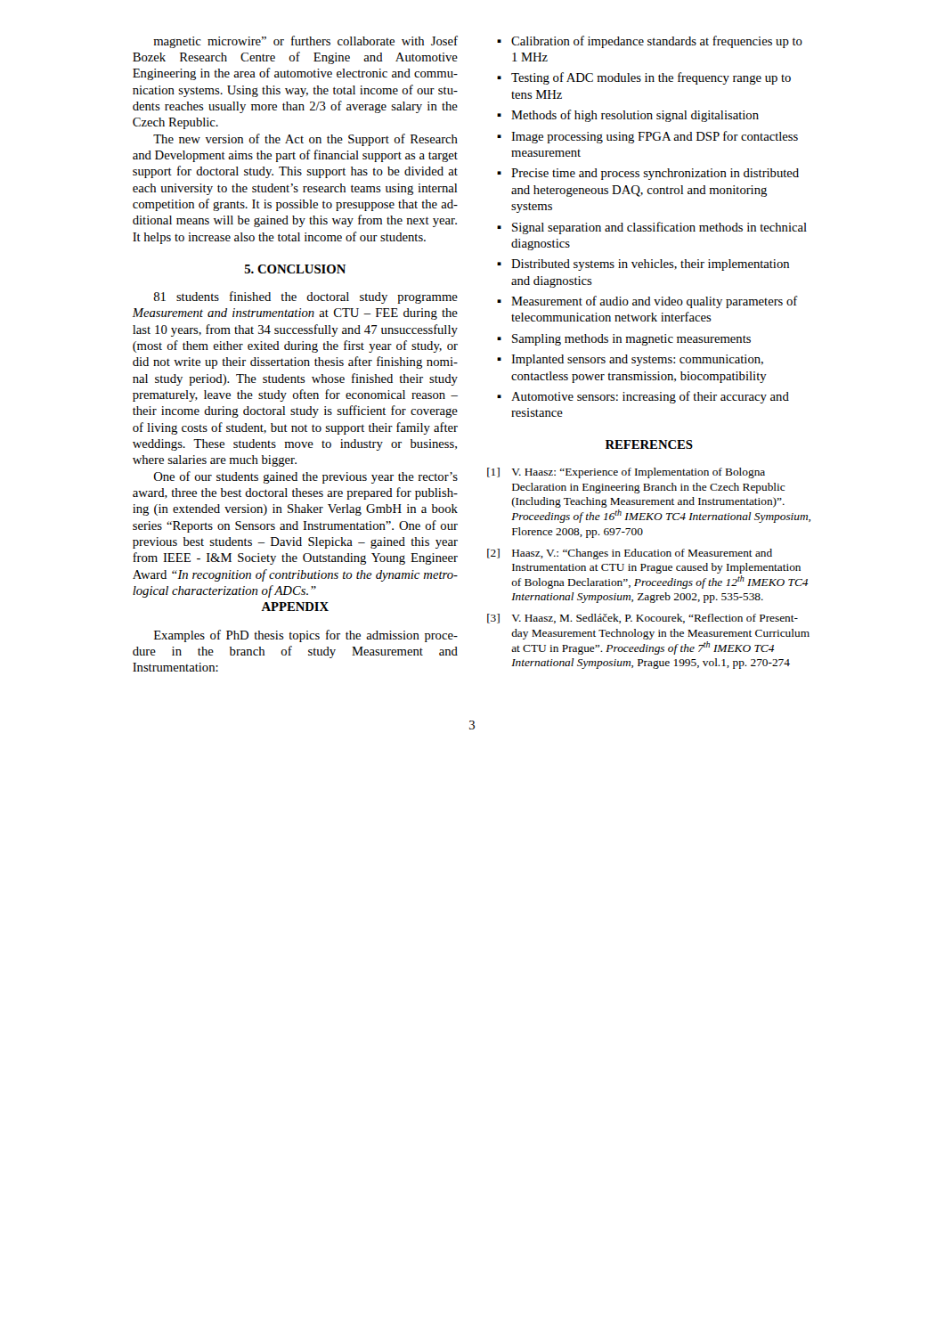magnetic microwire” or furthers collaborate with Josef Bozek Research Centre of Engine and Automotive Engineering in the area of automotive electronic and communication systems. Using this way, the total income of our students reaches usually more than 2/3 of average salary in the Czech Republic.
The new version of the Act on the Support of Research and Development aims the part of financial support as a target support for doctoral study. This support has to be divided at each university to the student’s research teams using internal competition of grants. It is possible to presuppose that the additional means will be gained by this way from the next year. It helps to increase also the total income of our students.
5. Conclusion
81 students finished the doctoral study programme Measurement and instrumentation at CTU – FEE during the last 10 years, from that 34 successfully and 47 unsuccessfully (most of them either exited during the first year of study, or did not write up their dissertation thesis after finishing nominal study period). The students whose finished their study prematurely, leave the study often for economical reason – their income during doctoral study is sufficient for coverage of living costs of student, but not to support their family after weddings. These students move to industry or business, where salaries are much bigger.
One of our students gained the previous year the rector’s award, three the best doctoral theses are prepared for publishing (in extended version) in Shaker Verlag GmbH in a book series “Reports on Sensors and Instrumentation”. One of our previous best students – David Slepicka – gained this year from IEEE - I&M Society the Outstanding Young Engineer Award “In recognition of contributions to the dynamic metrological characterization of ADCs.”
Appendix
Examples of PhD thesis topics for the admission procedure in the branch of study Measurement and Instrumentation:
Calibration of impedance standards at frequencies up to 1 MHz
Testing of ADC modules in the frequency range up to tens MHz
Methods of high resolution signal digitalisation
Image processing using FPGA and DSP for contactless measurement
Precise time and process synchronization in distributed and heterogeneous DAQ, control and monitoring systems
Signal separation and classification methods in technical diagnostics
Distributed systems in vehicles, their implementation and diagnostics
Measurement of audio and video quality parameters of telecommunication network interfaces
Sampling methods in magnetic measurements
Implanted sensors and systems: communication, contactless power transmission, biocompatibility
Automotive sensors: increasing of their accuracy and resistance
References
[1] V. Haasz: “Experience of Implementation of Bologna Declaration in Engineering Branch in the Czech Republic (Including Teaching Measurement and Instrumentation)”. Proceedings of the 16th IMEKO TC4 International Symposium, Florence 2008, pp. 697-700
[2] Haasz, V.: “Changes in Education of Measurement and Instrumentation at CTU in Prague caused by Implementation of Bologna Declaration”, Proceedings of the 12th IMEKO TC4 International Symposium, Zagreb 2002, pp. 535-538.
[3] V. Haasz, M. Sedláček, P. Kocourek, “Reflection of Present-day Measurement Technology in the Measurement Curriculum at CTU in Prague”. Proceedings of the 7th IMEKO TC4 International Symposium, Prague 1995, vol.1, pp. 270-274
3